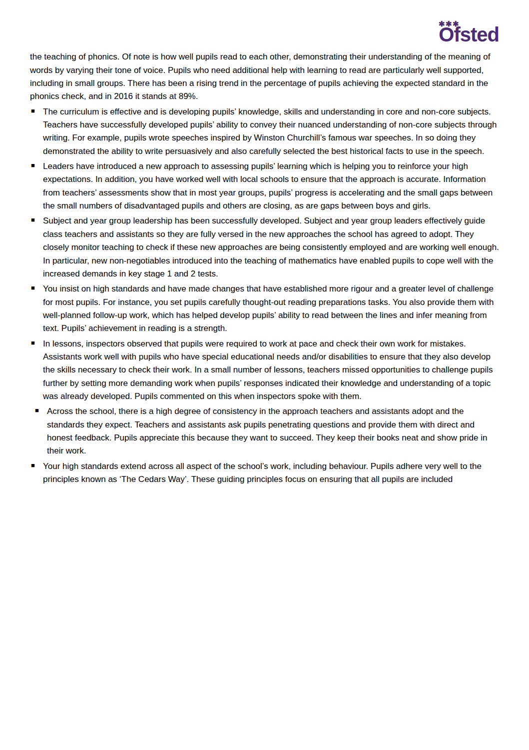✱✱✱Ofsted
the teaching of phonics. Of note is how well pupils read to each other, demonstrating their understanding of the meaning of words by varying their tone of voice. Pupils who need additional help with learning to read are particularly well supported, including in small groups. There has been a rising trend in the percentage of pupils achieving the expected standard in the phonics check, and in 2016 it stands at 89%.
The curriculum is effective and is developing pupils’ knowledge, skills and understanding in core and non-core subjects. Teachers have successfully developed pupils’ ability to convey their nuanced understanding of non-core subjects through writing. For example, pupils wrote speeches inspired by Winston Churchill’s famous war speeches. In so doing they demonstrated the ability to write persuasively and also carefully selected the best historical facts to use in the speech.
Leaders have introduced a new approach to assessing pupils’ learning which is helping you to reinforce your high expectations. In addition, you have worked well with local schools to ensure that the approach is accurate. Information from teachers’ assessments show that in most year groups, pupils’ progress is accelerating and the small gaps between the small numbers of disadvantaged pupils and others are closing, as are gaps between boys and girls.
Subject and year group leadership has been successfully developed. Subject and year group leaders effectively guide class teachers and assistants so they are fully versed in the new approaches the school has agreed to adopt. They closely monitor teaching to check if these new approaches are being consistently employed and are working well enough. In particular, new non-negotiables introduced into the teaching of mathematics have enabled pupils to cope well with the increased demands in key stage 1 and 2 tests.
You insist on high standards and have made changes that have established more rigour and a greater level of challenge for most pupils. For instance, you set pupils carefully thought-out reading preparations tasks. You also provide them with well-planned follow-up work, which has helped develop pupils’ ability to read between the lines and infer meaning from text. Pupils’ achievement in reading is a strength.
In lessons, inspectors observed that pupils were required to work at pace and check their own work for mistakes. Assistants work well with pupils who have special educational needs and/or disabilities to ensure that they also develop the skills necessary to check their work. In a small number of lessons, teachers missed opportunities to challenge pupils further by setting more demanding work when pupils’ responses indicated their knowledge and understanding of a topic was already developed. Pupils commented on this when inspectors spoke with them.
Across the school, there is a high degree of consistency in the approach teachers and assistants adopt and the standards they expect. Teachers and assistants ask pupils penetrating questions and provide them with direct and honest feedback. Pupils appreciate this because they want to succeed. They keep their books neat and show pride in their work.
Your high standards extend across all aspect of the school’s work, including behaviour. Pupils adhere very well to the principles known as ‘The Cedars Way’. These guiding principles focus on ensuring that all pupils are included